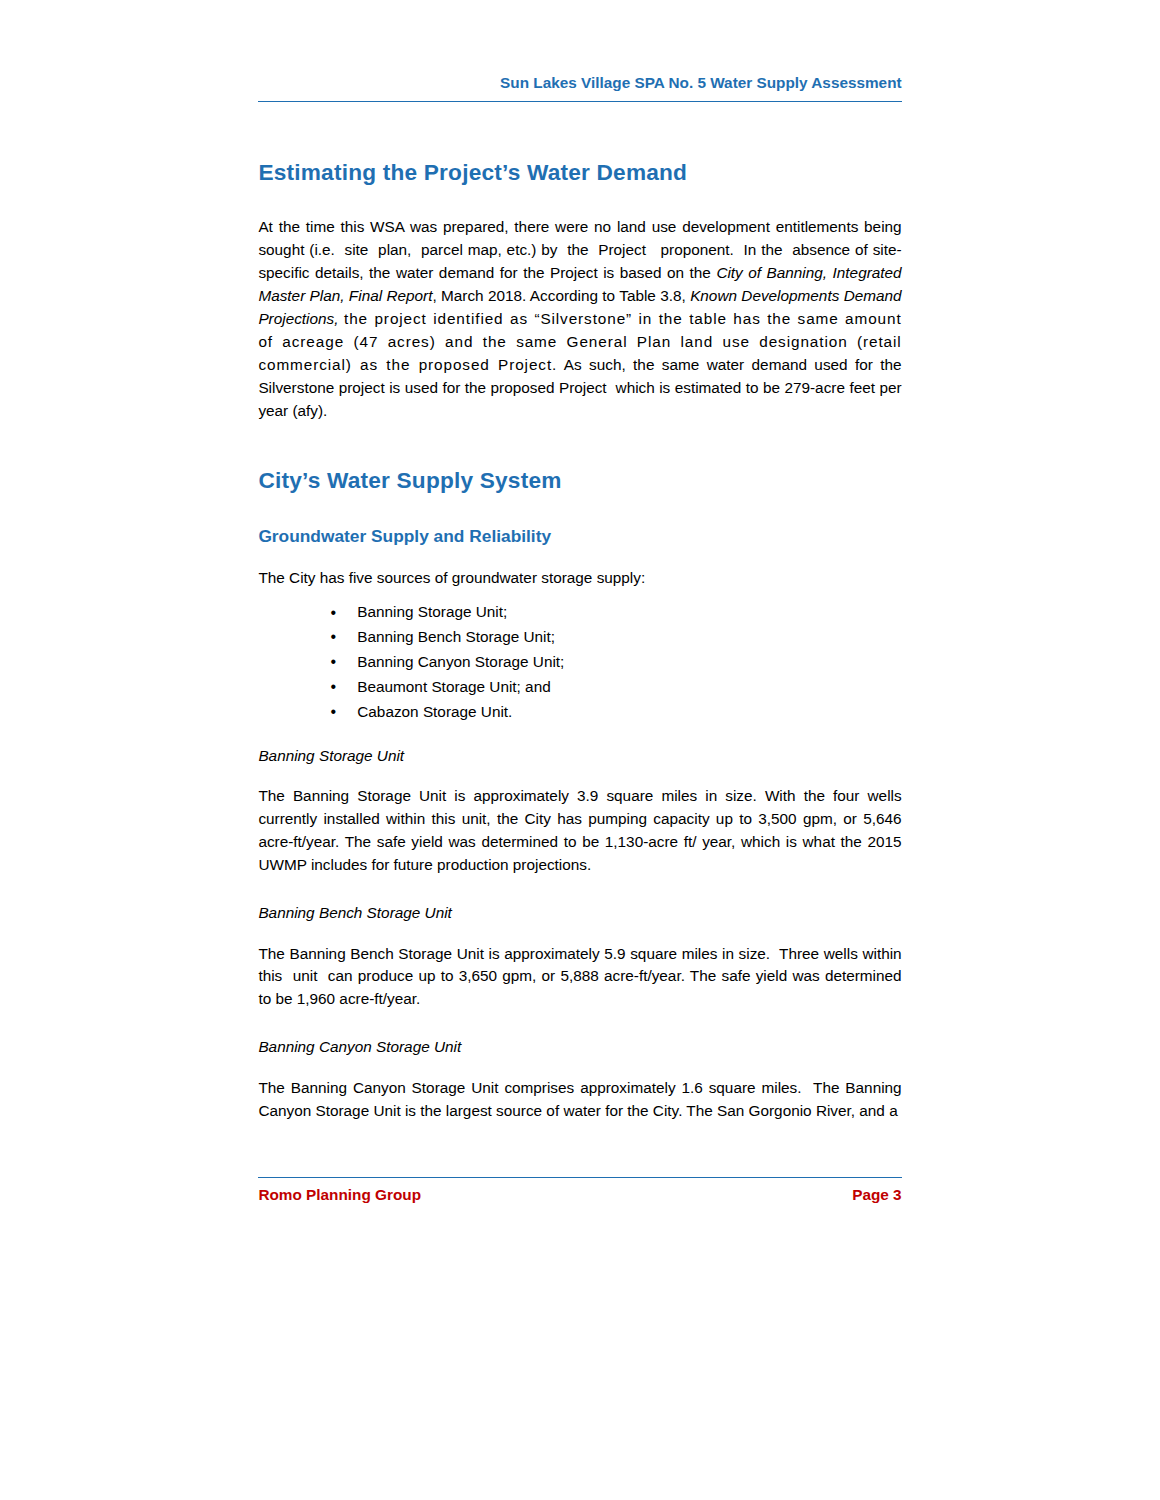Sun Lakes Village SPA No. 5 Water Supply Assessment
Estimating the Project’s Water Demand
At the time this WSA was prepared, there were no land use development entitlements being sought (i.e. site plan, parcel map, etc.) by the Project proponent. In the absence of site-specific details, the water demand for the Project is based on the City of Banning, Integrated Master Plan, Final Report, March 2018. According to Table 3.8, Known Developments Demand Projections, the project identified as “Silverstone” in the table has the same amount of acreage (47 acres) and the same General Plan land use designation (retail commercial) as the proposed Project. As such, the same water demand used for the Silverstone project is used for the proposed Project which is estimated to be 279-acre feet per year (afy).
City’s Water Supply System
Groundwater Supply and Reliability
The City has five sources of groundwater storage supply:
Banning Storage Unit;
Banning Bench Storage Unit;
Banning Canyon Storage Unit;
Beaumont Storage Unit; and
Cabazon Storage Unit.
Banning Storage Unit
The Banning Storage Unit is approximately 3.9 square miles in size. With the four wells currently installed within this unit, the City has pumping capacity up to 3,500 gpm, or 5,646 acre-ft/year. The safe yield was determined to be 1,130-acre ft/ year, which is what the 2015 UWMP includes for future production projections.
Banning Bench Storage Unit
The Banning Bench Storage Unit is approximately 5.9 square miles in size. Three wells within this unit can produce up to 3,650 gpm, or 5,888 acre-ft/year. The safe yield was determined to be 1,960 acre-ft/year.
Banning Canyon Storage Unit
The Banning Canyon Storage Unit comprises approximately 1.6 square miles. The Banning Canyon Storage Unit is the largest source of water for the City. The San Gorgonio River, and a
Romo Planning Group Page 3